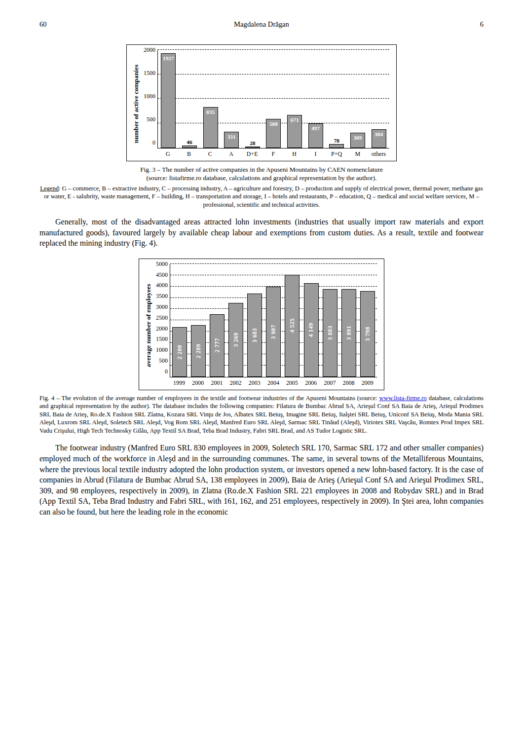60
Magdalena Drăgan
6
number of active companies
2000 1500 1000 500 0
1927
46
835
331
28
588
671
497
78
309
384
G B C A D+E F H I P+Q M others
Fig. 3 – The number of active companies in the Apuseni Mountains by CAEN nomenclature
(source: listafirme.ro database, calculations and graphical representation by the author).
Legend: G – commerce, B – extractive industry, C – processing industry, A – agriculture and forestry, D – production and supply of electrical power, thermal power, methane gas or water, E - salubrity, waste management, F – building, H – transportation and storage, I – hotels and restaurants, P – education, Q – medical and social welfare services, M – professional, scientific and technical activities.
Generally, most of the disadvantaged areas attracted lohn investments (industries that usually import raw materials and export manufactured goods), favoured largely by available cheap labour and exemptions from custom duties. As a result, textile and footwear replaced the mining industry (Fig. 4).
average number of employees
5000 4500 4000 3500 3000 2500 2000 1500 1000 500 0
2 200
2 289
2 777
3 269
3 683
3 987
4 525
4 149
3 883
3 891
3 798
1999 2000 2001 2002 2003 2004 2005 2006 2007 2008 2009
Fig. 4 – The evolution of the average number of employees in the textile and footwear industries of the Apuseni Mountains (source: www.lista-firme.ro database, calculations and graphical representation by the author). The database includes the following companies: Filatura de Bumbac Abrud SA, Arieşul Conf SA Baia de Arieş, Arieşul Prodimex SRL Baia de Arieş, Ro.de.X Fashion SRL Zlatna, Kozara SRL Vinţu de Jos, Albatex SRL Beiuş, Imagine SRL Beiuş, Italştei SRL Beiuş, Uniconf SA Beiuş, Moda Mania SRL Aleşd, Luxrom SRL Aleşd, Soletech SRL Aleşd, Vog Rom SRL Aleşd, Manfred Euro SRL Aleşd, Sarmac SRL Tinăud (Aleşd), Viriotex SRL Vaşcău, Romtex Prod Impex SRL Vadu Crişului, High Tech Technosky Gilău, App Textil SA Brad, Teba Brad Industry, Fabri SRL Brad, and AS Tudor Logistic SRL.
The footwear industry (Manfred Euro SRL 830 employees in 2009, Soletech SRL 170, Sarmac SRL 172 and other smaller companies) employed much of the workforce in Aleşd and in the surrounding communes. The same, in several towns of the Metalliferous Mountains, where the previous local textile industry adopted the lohn production system, or investors opened a new lohn-based factory. It is the case of companies in Abrud (Filatura de Bumbac Abrud SA, 138 employees in 2009), Baia de Arieş (Arieşul Conf SA and Arieşul Prodimex SRL, 309, and 98 employees, respectively in 2009), in Zlatna (Ro.de.X Fashion SRL 221 employees in 2008 and Robydav SRL) and in Brad (App Textil SA, Teba Brad Industry and Fabri SRL, with 161, 162, and 251 employees, respectively in 2009). In Ştei area, lohn companies can also be found, but here the leading role in the economic